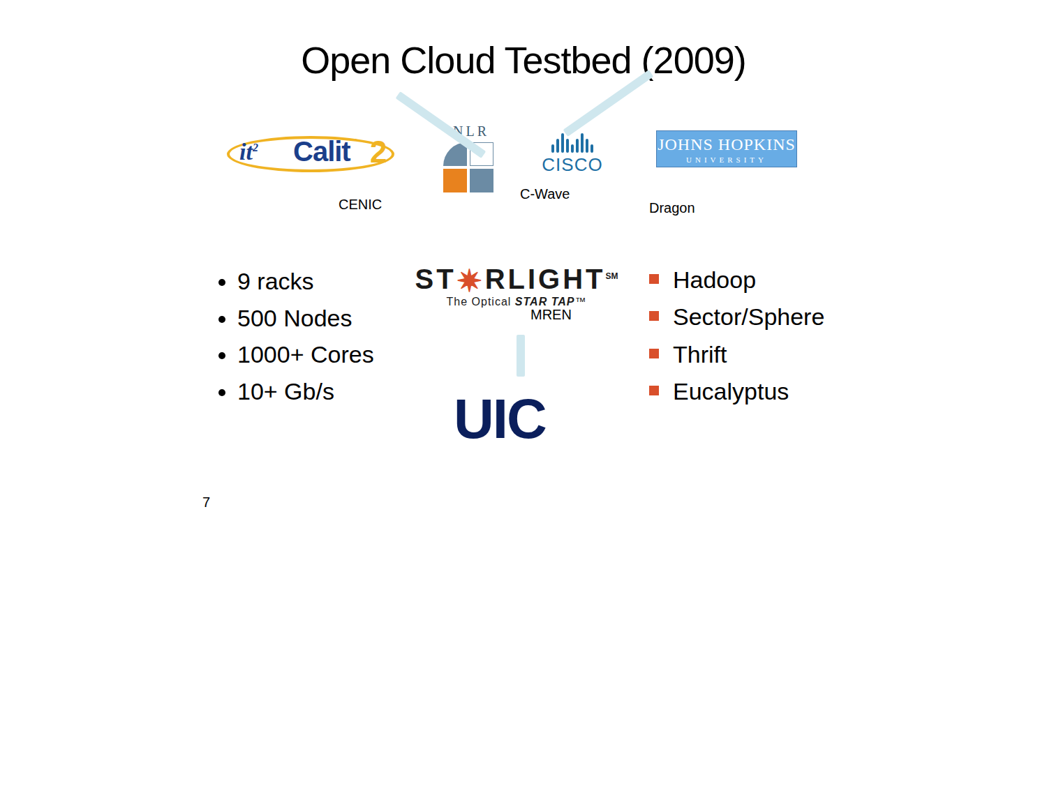Open Cloud Testbed (2009)
it2
Calit
2
NLR
CISCO
JOHNS HOPKINS
UNIVERSITY
CENIC
C-Wave
Dragon
9 racks
500 Nodes
1000+ Cores
10+ Gb/s
ST✷RLIGHTSM
The Optical STAR TAP™
Hadoop
Sector/Sphere
Thrift
Eucalyptus
MREN
UIC
7